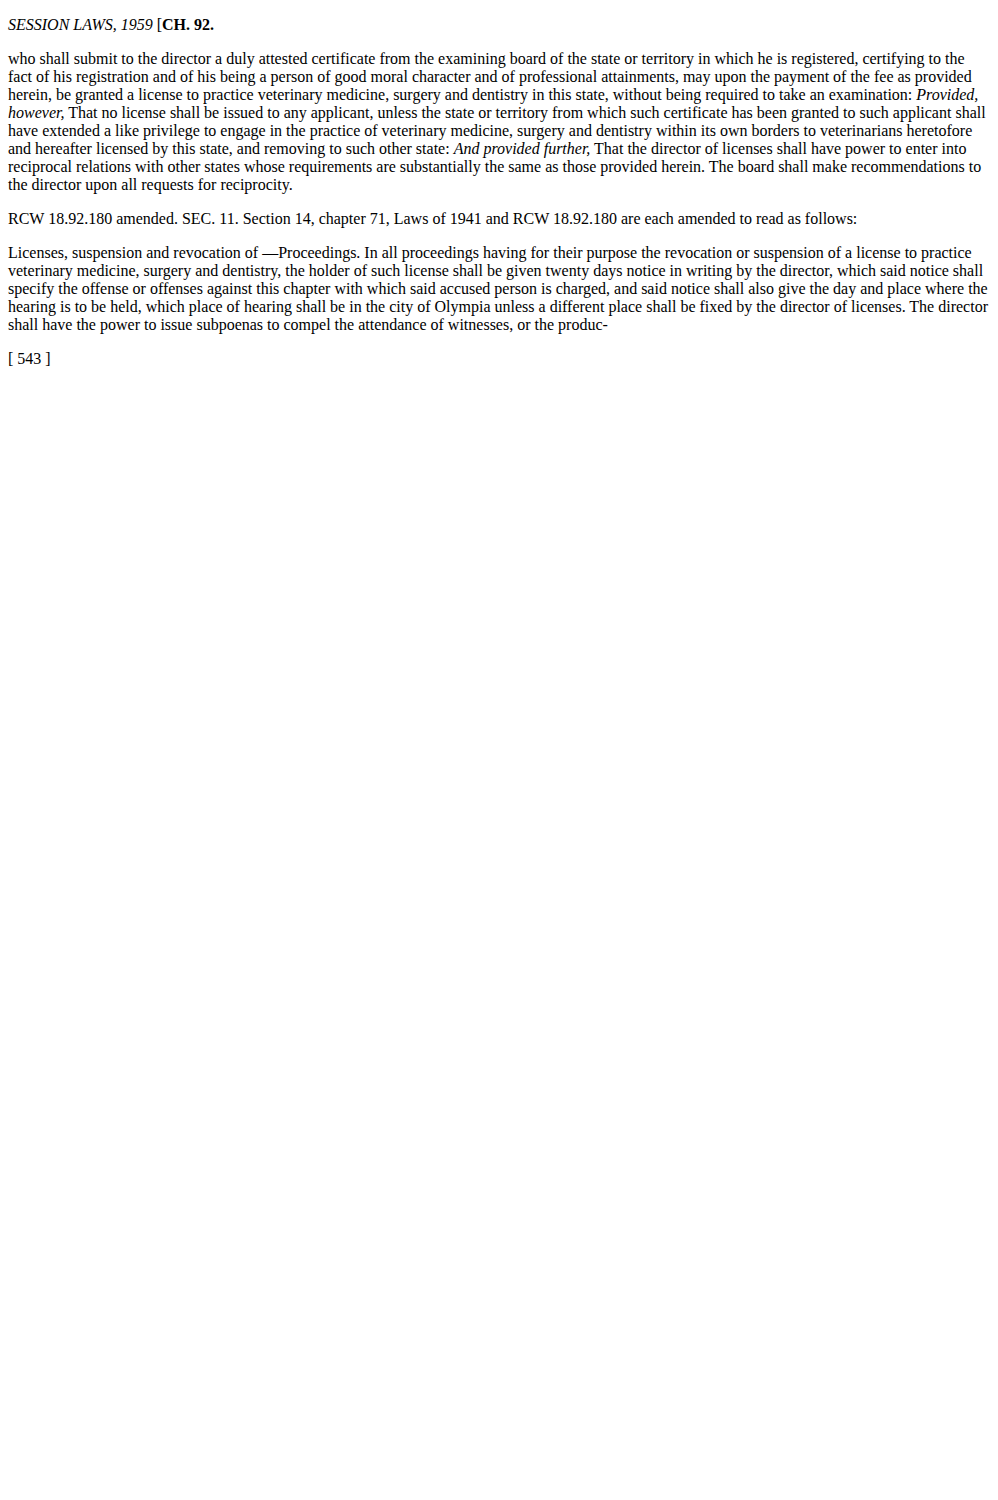SESSION LAWS, 1959 [CH. 92.
who shall submit to the director a duly attested certificate from the examining board of the state or territory in which he is registered, certifying to the fact of his registration and of his being a person of good moral character and of professional attainments, may upon the payment of the fee as provided herein, be granted a license to practice veterinary medicine, surgery and dentistry in this state, without being required to take an examination: Provided, however, That no license shall be issued to any applicant, unless the state or territory from which such certificate has been granted to such applicant shall have extended a like privilege to engage in the practice of veterinary medicine, surgery and dentistry within its own borders to veterinarians heretofore and hereafter licensed by this state, and removing to such other state: And provided further, That the director of licenses shall have power to enter into reciprocal relations with other states whose requirements are substantially the same as those provided herein. The board shall make recommendations to the director upon all requests for reciprocity.
RCW 18.92.180 amended. SEC. 11. Section 14, chapter 71, Laws of 1941 and RCW 18.92.180 are each amended to read as follows:
Licenses, suspension and revocation of —Proceedings. In all proceedings having for their purpose the revocation or suspension of a license to practice veterinary medicine, surgery and dentistry, the holder of such license shall be given twenty days notice in writing by the director, which said notice shall specify the offense or offenses against this chapter with which said accused person is charged, and said notice shall also give the day and place where the hearing is to be held, which place of hearing shall be in the city of Olympia unless a different place shall be fixed by the director of licenses. The director shall have the power to issue subpoenas to compel the attendance of witnesses, or the produc-
[ 543 ]